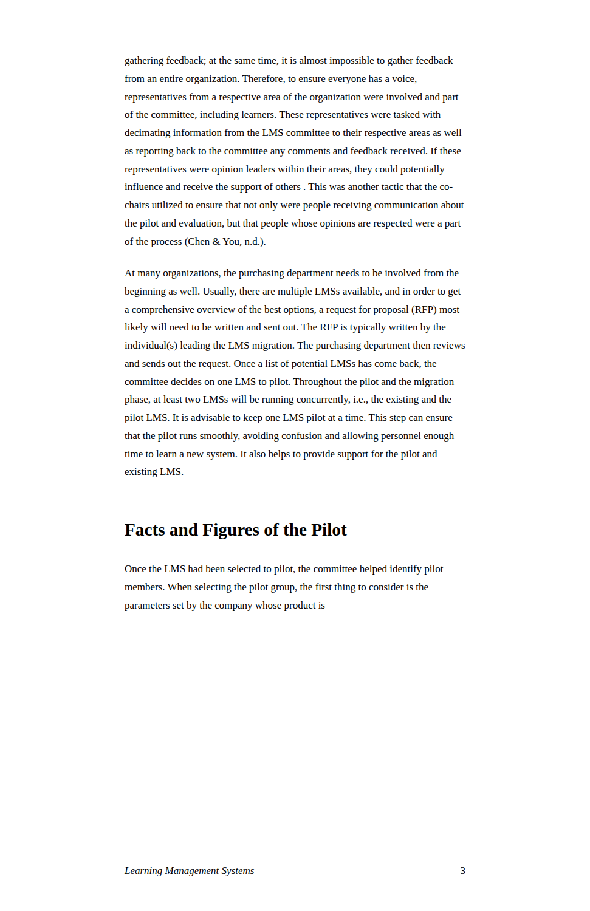gathering feedback; at the same time, it is almost impossible to gather feedback from an entire organization. Therefore, to ensure everyone has a voice, representatives from a respective area of the organization were involved and part of the committee, including learners. These representatives were tasked with decimating information from the LMS committee to their respective areas as well as reporting back to the committee any comments and feedback received. If these representatives were opinion leaders within their areas, they could potentially influence and receive the support of others . This was another tactic that the co-chairs utilized to ensure that not only were people receiving communication about the pilot and evaluation, but that people whose opinions are respected were a part of the process (Chen & You, n.d.).
At many organizations, the purchasing department needs to be involved from the beginning as well. Usually, there are multiple LMSs available, and in order to get a comprehensive overview of the best options, a request for proposal (RFP) most likely will need to be written and sent out. The RFP is typically written by the individual(s) leading the LMS migration. The purchasing department then reviews and sends out the request. Once a list of potential LMSs has come back, the committee decides on one LMS to pilot. Throughout the pilot and the migration phase, at least two LMSs will be running concurrently, i.e., the existing and the pilot LMS. It is advisable to keep one LMS pilot at a time. This step can ensure that the pilot runs smoothly, avoiding confusion and allowing personnel enough time to learn a new system. It also helps to provide support for the pilot and existing LMS.
Facts and Figures of the Pilot
Once the LMS had been selected to pilot, the committee helped identify pilot members. When selecting the pilot group, the first thing to consider is the parameters set by the company whose product is
Learning Management Systems 3